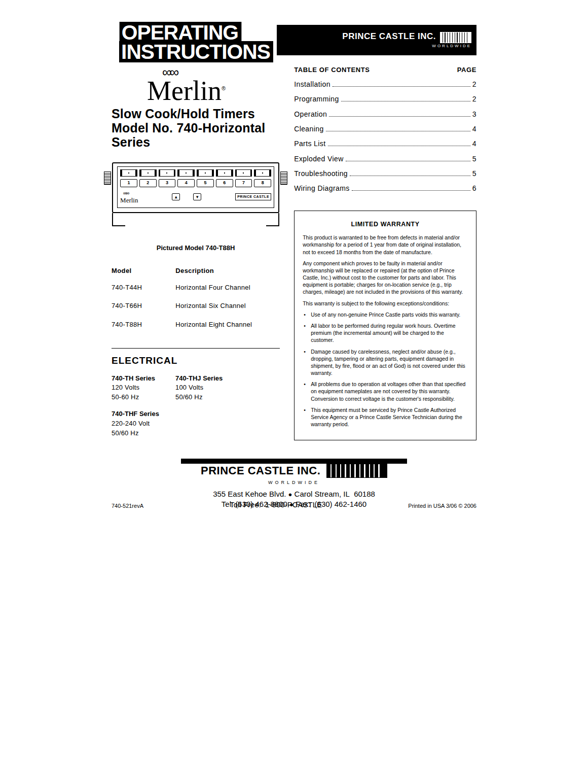OPERATING
INSTRUCTIONS
PRINCE CASTLE INC.
WORLDWIDE
∞∞
Merlin®
Slow Cook/Hold Timers
Model No. 740-Horizontal
Series
1
2
3
4
5
6
7
8
∞∞ Merlin
▲
▼
PRINCE CASTLE
Pictured Model 740-T88H
| Model | Description |
| --- | --- |
| 740-T44H | Horizontal Four Channel |
| 740-T66H | Horizontal Six Channel |
| 740-T88H | Horizontal Eight Channel |
ELECTRICAL
740-TH Series
120 Volts
50-60 Hz
740-THJ Series
100 Volts
50/60 Hz
740-THF Series
220-240 Volt
50/60 Hz
TABLE OF CONTENTS PAGE
Installation 2
Programming 2
Operation 3
Cleaning 4
Parts List 4
Exploded View 5
Troubleshooting 5
Wiring Diagrams 6
LIMITED WARRANTY
This product is warranted to be free from defects in material and/or workmanship for a period of 1 year from date of original installation, not to exceed 18 months from the date of manufacture.
Any component which proves to be faulty in material and/or workmanship will be replaced or repaired (at the option of Prince Castle, Inc.) without cost to the customer for parts and labor. This equipment is portable; charges for on-location service (e.g., trip charges, mileage) are not included in the provisions of this warranty.
This warranty is subject to the following exceptions/conditions:
Use of any non-genuine Prince Castle parts voids this warranty.
All labor to be performed during regular work hours. Overtime premium (the incremental amount) will be charged to the customer.
Damage caused by carelessness, neglect and/or abuse (e.g., dropping, tampering or altering parts, equipment damaged in shipment, by fire, flood or an act of God) is not covered under this warranty.
All problems due to operation at voltages other than that specified on equipment nameplates are not covered by this warranty. Conversion to correct voltage is the customer's responsibility.
This equipment must be serviced by Prince Castle Authorized Service Agency or a Prince Castle Service Technician during the warranty period.
PRINCE CASTLE INC.
WORLDWIDE
355 East Kehoe Blvd. ● Carol Stream, IL 60188
Tel: (630) 462-8800 ● Fax: (630) 462-1460
740-521revA
Toll Free: 1-800-PCASTLE
Printed in USA 3/06 © 2006